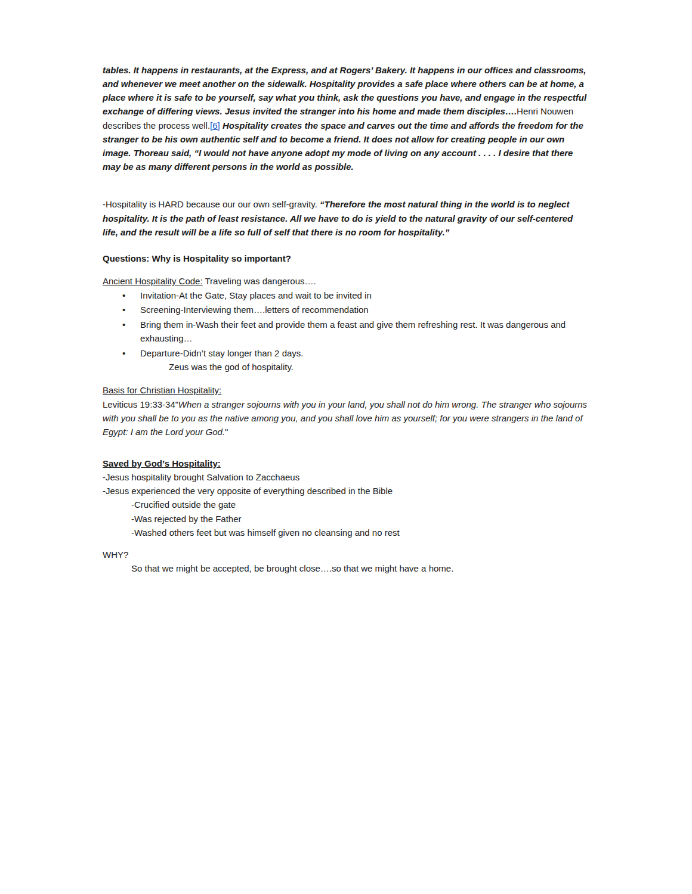tables. It happens in restaurants, at the Express, and at Rogers’ Bakery. It happens in our offices and classrooms, and whenever we meet another on the sidewalk. Hospitality provides a safe place where others can be at home, a place where it is safe to be yourself, say what you think, ask the questions you have, and engage in the respectful exchange of differing views. Jesus invited the stranger into his home and made them disciples….Henri Nouwen describes the process well.[6] Hospitality creates the space and carves out the time and affords the freedom for the stranger to be his own authentic self and to become a friend. It does not allow for creating people in our own image. Thoreau said, “I would not have anyone adopt my mode of living on any account . . . . I desire that there may be as many different persons in the world as possible.
-Hospitality is HARD because our our own self-gravity. “Therefore the most natural thing in the world is to neglect hospitality. It is the path of least resistance. All we have to do is yield to the natural gravity of our self-centered life, and the result will be a life so full of self that there is no room for hospitality.”
Questions: Why is Hospitality so important?
Ancient Hospitality Code: Traveling was dangerous….
Invitation-At the Gate, Stay places and wait to be invited in
Screening-Interviewing them….letters of recommendation
Bring them in-Wash their feet and provide them a feast and give them refreshing rest. It was dangerous and exhausting…
Departure-Didn’t stay longer than 2 days.
Zeus was the god of hospitality.
Basis for Christian Hospitality:
Leviticus 19:33-34”When a stranger sojourns with you in your land, you shall not do him wrong. The stranger who sojourns with you shall be to you as the native among you, and you shall love him as yourself; for you were strangers in the land of Egypt: I am the Lord your God."
Saved by God’s Hospitality:
-Jesus hospitality brought Salvation to Zacchaeus
-Jesus experienced the very opposite of everything described in the Bible
-Crucified outside the gate
-Was rejected by the Father
-Washed others feet but was himself given no cleansing and no rest
WHY?
So that we might be accepted, be brought close….so that we might have a home.